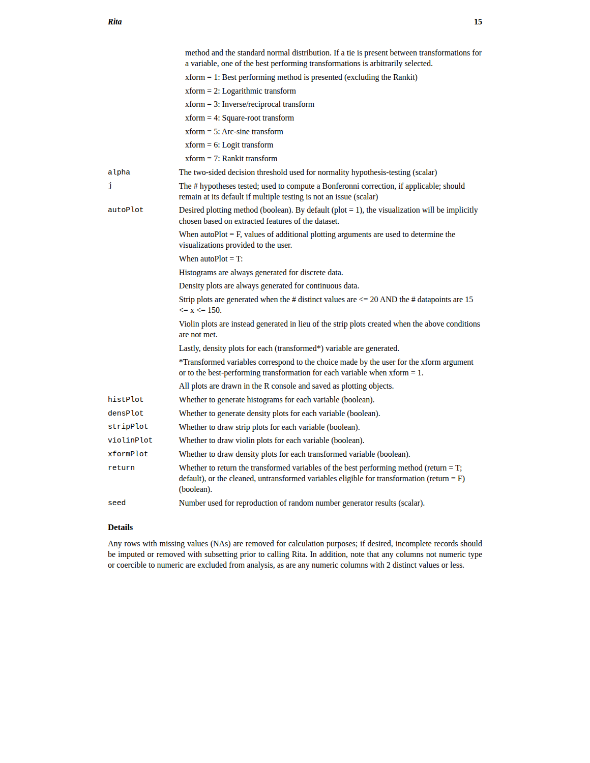Rita 15
method and the standard normal distribution. If a tie is present between transformations for a variable, one of the best performing transformations is arbitrarily selected.
xform = 1: Best performing method is presented (excluding the Rankit)
xform = 2: Logarithmic transform
xform = 3: Inverse/reciprocal transform
xform = 4: Square-root transform
xform = 5: Arc-sine transform
xform = 6: Logit transform
xform = 7: Rankit transform
alpha
The two-sided decision threshold used for normality hypothesis-testing (scalar)
j
The # hypotheses tested; used to compute a Bonferonni correction, if applicable; should remain at its default if multiple testing is not an issue (scalar)
autoPlot
Desired plotting method (boolean). By default (plot = 1), the visualization will be implicitly chosen based on extracted features of the dataset.
When autoPlot = F, values of additional plotting arguments are used to determine the visualizations provided to the user.
When autoPlot = T:
Histograms are always generated for discrete data.
Density plots are always generated for continuous data.
Strip plots are generated when the # distinct values are <= 20 AND the # datapoints are 15 <= x <= 150.
Violin plots are instead generated in lieu of the strip plots created when the above conditions are not met.
Lastly, density plots for each (transformed*) variable are generated.
*Transformed variables correspond to the choice made by the user for the xform argument or to the best-performing transformation for each variable when xform = 1.
All plots are drawn in the R console and saved as plotting objects.
histPlot
Whether to generate histograms for each variable (boolean).
densPlot
Whether to generate density plots for each variable (boolean).
stripPlot
Whether to draw strip plots for each variable (boolean).
violinPlot
Whether to draw violin plots for each variable (boolean).
xformPlot
Whether to draw density plots for each transformed variable (boolean).
return
Whether to return the transformed variables of the best performing method (return = T; default), or the cleaned, untransformed variables eligible for transformation (return = F) (boolean).
seed
Number used for reproduction of random number generator results (scalar).
Details
Any rows with missing values (NAs) are removed for calculation purposes; if desired, incomplete records should be imputed or removed with subsetting prior to calling Rita. In addition, note that any columns not numeric type or coercible to numeric are excluded from analysis, as are any numeric columns with 2 distinct values or less.